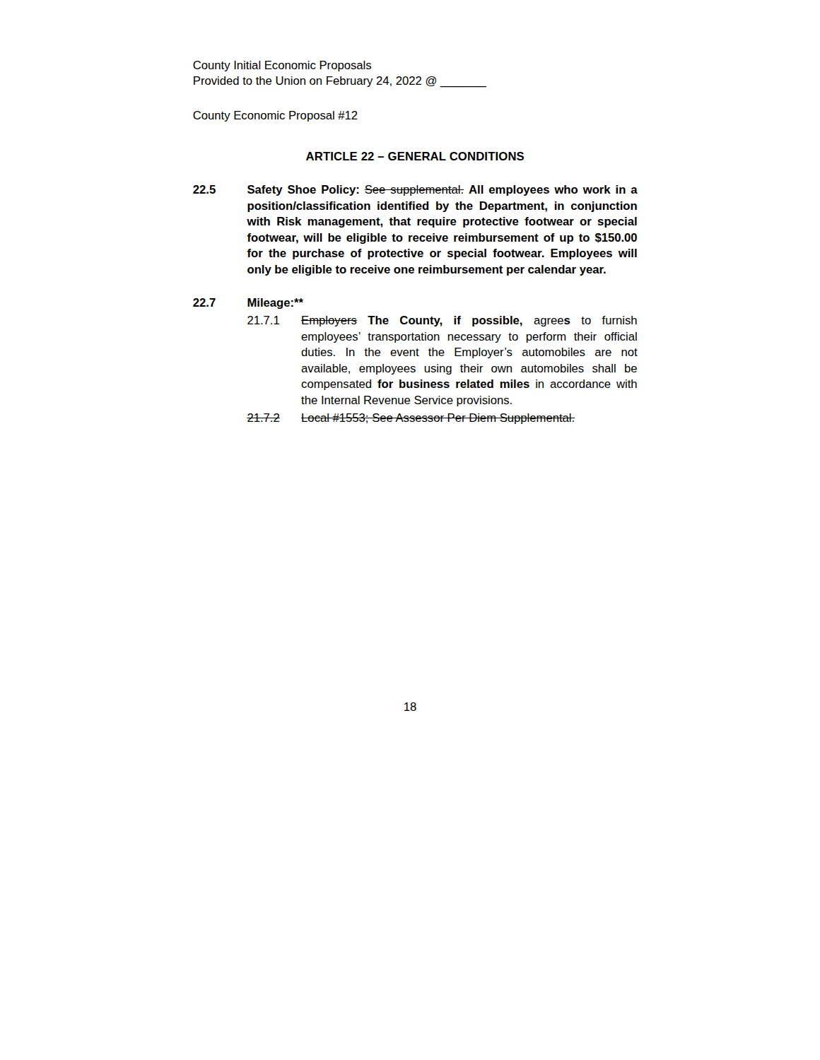County Initial Economic Proposals
Provided to the Union on February 24, 2022 @ _______
County Economic Proposal #12
ARTICLE 22 – GENERAL CONDITIONS
22.5
Safety Shoe Policy: See supplemental. All employees who work in a position/classification identified by the Department, in conjunction with Risk management, that require protective footwear or special footwear, will be eligible to receive reimbursement of up to $150.00 for the purchase of protective or special footwear. Employees will only be eligible to receive one reimbursement per calendar year.
22.7
Mileage:**
21.7.1
Employers The County, if possible, agrees to furnish employees’ transportation necessary to perform their official duties. In the event the Employer’s automobiles are not available, employees using their own automobiles shall be compensated for business related miles in accordance with the Internal Revenue Service provisions.
21.7.2
Local #1553; See Assessor Per Diem Supplemental.
18